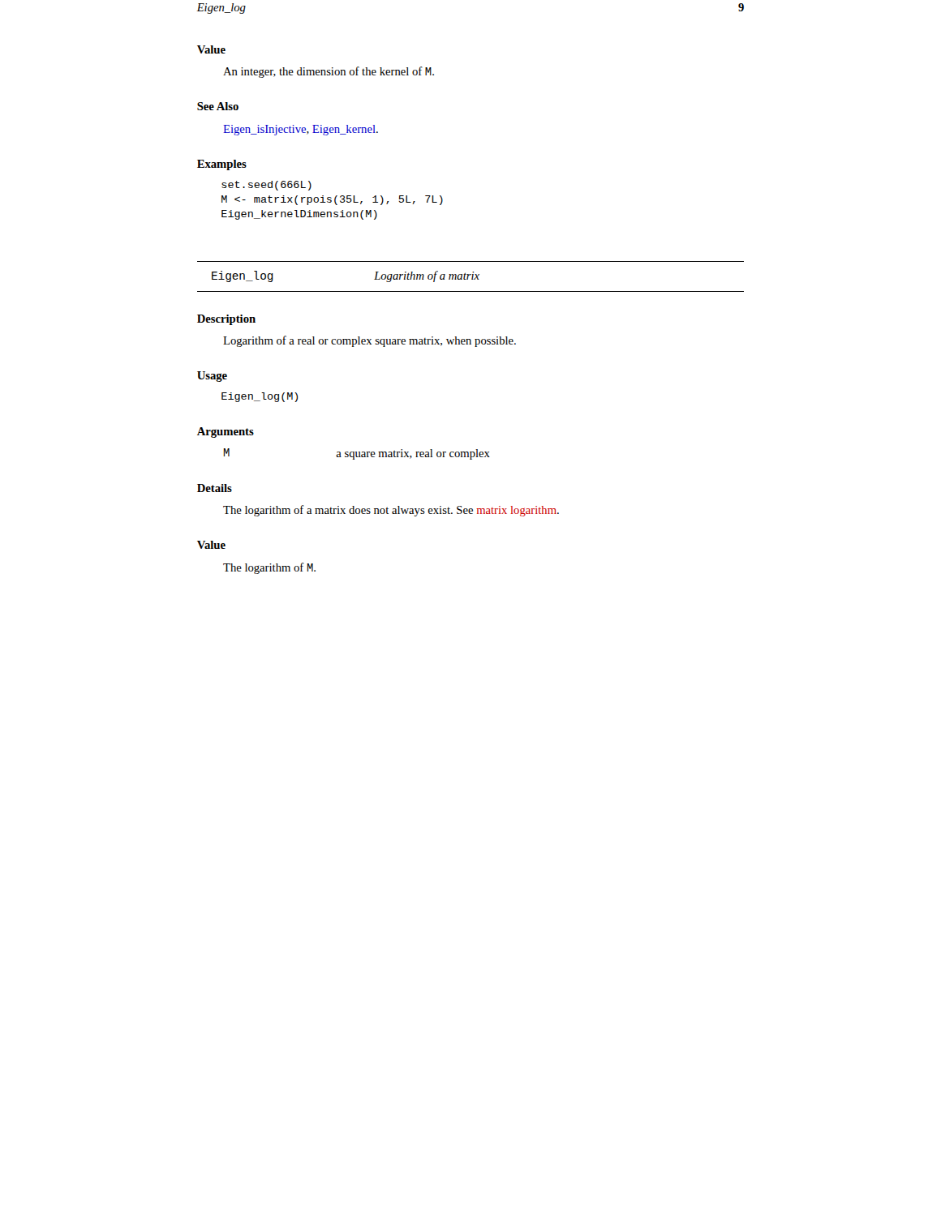Eigen_log 9
Value
An integer, the dimension of the kernel of M.
See Also
Eigen_isInjective, Eigen_kernel.
Examples
set.seed(666L)
M <- matrix(rpois(35L, 1), 5L, 7L)
Eigen_kernelDimension(M)
Eigen_log Logarithm of a matrix
Description
Logarithm of a real or complex square matrix, when possible.
Usage
Eigen_log(M)
Arguments
M
a square matrix, real or complex
Details
The logarithm of a matrix does not always exist. See matrix logarithm.
Value
The logarithm of M.